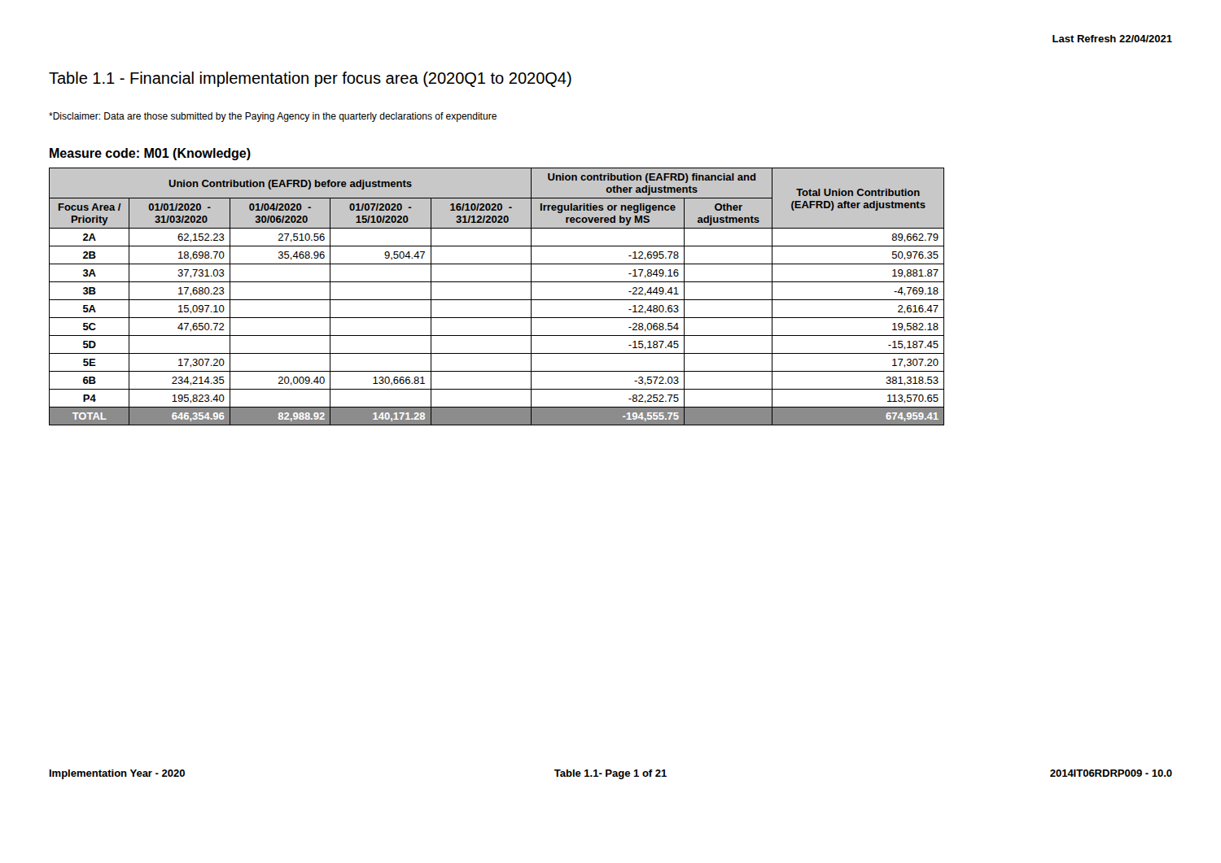Last Refresh 22/04/2021
Table 1.1 - Financial implementation per focus area (2020Q1 to 2020Q4)
*Disclaimer: Data are those submitted by the Paying Agency in the quarterly declarations of expenditure
Measure code: M01 (Knowledge)
| Union Contribution (EAFRD) before adjustments | Union contribution (EAFRD) financial and other adjustments | Total Union Contribution (EAFRD) after adjustments |
| --- | --- | --- |
| Focus Area / Priority | 01/01/2020 - 31/03/2020 | 01/04/2020 - 30/06/2020 | 01/07/2020 - 15/10/2020 | 16/10/2020 - 31/12/2020 | Irregularities or negligence recovered by MS | Other adjustments |
| 2A | 62,152.23 | 27,510.56 | | | | | 89,662.79 |
| 2B | 18,698.70 | 35,468.96 | 9,504.47 | | -12,695.78 | | 50,976.35 |
| 3A | 37,731.03 | | | | -17,849.16 | | 19,881.87 |
| 3B | 17,680.23 | | | | -22,449.41 | | -4,769.18 |
| 5A | 15,097.10 | | | | -12,480.63 | | 2,616.47 |
| 5C | 47,650.72 | | | | -28,068.54 | | 19,582.18 |
| 5D | | | | | -15,187.45 | | -15,187.45 |
| 5E | 17,307.20 | | | | | | 17,307.20 |
| 6B | 234,214.35 | 20,009.40 | 130,666.81 | | -3,572.03 | | 381,318.53 |
| P4 | 195,823.40 | | | | -82,252.75 | | 113,570.65 |
| TOTAL | 646,354.96 | 82,988.92 | 140,171.28 | | -194,555.75 | | 674,959.41 |
Implementation Year - 2020
Table 1.1- Page 1 of 21
2014IT06RDRP009 - 10.0